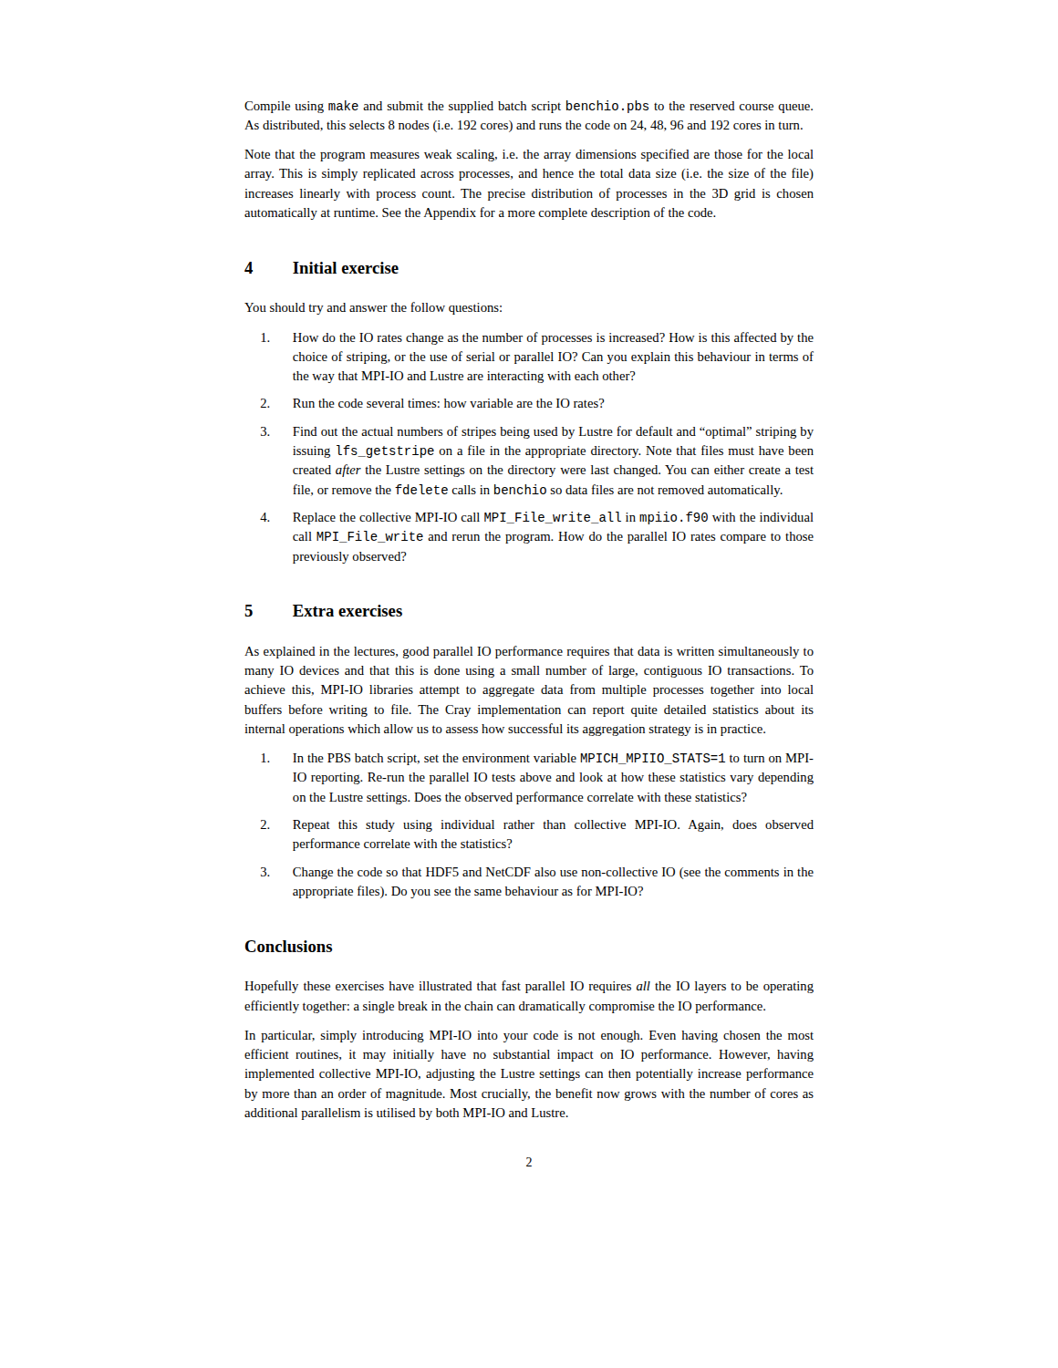Compile using make and submit the supplied batch script benchio.pbs to the reserved course queue. As distributed, this selects 8 nodes (i.e. 192 cores) and runs the code on 24, 48, 96 and 192 cores in turn.
Note that the program measures weak scaling, i.e. the array dimensions specified are those for the local array. This is simply replicated across processes, and hence the total data size (i.e. the size of the file) increases linearly with process count. The precise distribution of processes in the 3D grid is chosen automatically at runtime. See the Appendix for a more complete description of the code.
4 Initial exercise
You should try and answer the follow questions:
How do the IO rates change as the number of processes is increased? How is this affected by the choice of striping, or the use of serial or parallel IO? Can you explain this behaviour in terms of the way that MPI-IO and Lustre are interacting with each other?
Run the code several times: how variable are the IO rates?
Find out the actual numbers of stripes being used by Lustre for default and “optimal” striping by issuing lfs_getstripe on a file in the appropriate directory. Note that files must have been created after the Lustre settings on the directory were last changed. You can either create a test file, or remove the fdelete calls in benchio so data files are not removed automatically.
Replace the collective MPI-IO call MPI_File_write_all in mpiio.f90 with the individual call MPI_File_write and rerun the program. How do the parallel IO rates compare to those previously observed?
5 Extra exercises
As explained in the lectures, good parallel IO performance requires that data is written simultaneously to many IO devices and that this is done using a small number of large, contiguous IO transactions. To achieve this, MPI-IO libraries attempt to aggregate data from multiple processes together into local buffers before writing to file. The Cray implementation can report quite detailed statistics about its internal operations which allow us to assess how successful its aggregation strategy is in practice.
In the PBS batch script, set the environment variable MPICH_MPIIO_STATS=1 to turn on MPI-IO reporting. Re-run the parallel IO tests above and look at how these statistics vary depending on the Lustre settings. Does the observed performance correlate with these statistics?
Repeat this study using individual rather than collective MPI-IO. Again, does observed performance correlate with the statistics?
Change the code so that HDF5 and NetCDF also use non-collective IO (see the comments in the appropriate files). Do you see the same behaviour as for MPI-IO?
Conclusions
Hopefully these exercises have illustrated that fast parallel IO requires all the IO layers to be operating efficiently together: a single break in the chain can dramatically compromise the IO performance.
In particular, simply introducing MPI-IO into your code is not enough. Even having chosen the most efficient routines, it may initially have no substantial impact on IO performance. However, having implemented collective MPI-IO, adjusting the Lustre settings can then potentially increase performance by more than an order of magnitude. Most crucially, the benefit now grows with the number of cores as additional parallelism is utilised by both MPI-IO and Lustre.
2